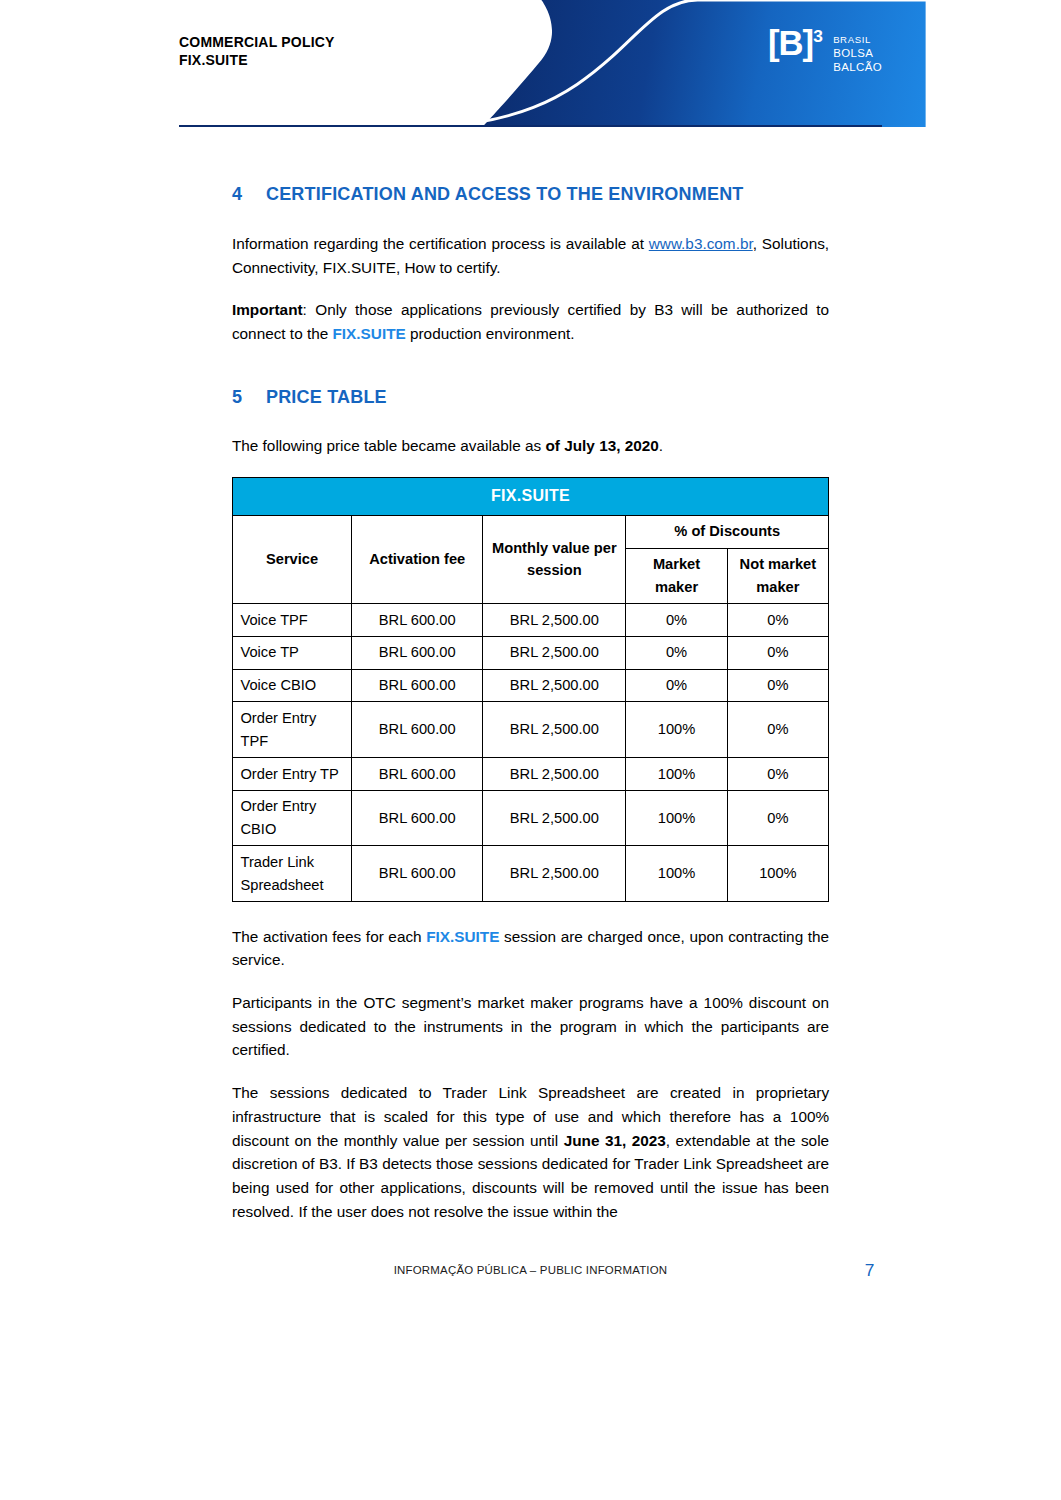COMMERCIAL POLICY FIX.SUITE
[B]3
BRASIL
BOLSA
BALCÃO
4 CERTIFICATION AND ACCESS TO THE ENVIRONMENT
Information regarding the certification process is available at www.b3.com.br, Solutions, Connectivity, FIX.SUITE, How to certify.
Important: Only those applications previously certified by B3 will be authorized to connect to the FIX.SUITE production environment.
5 PRICE TABLE
The following price table became available as of July 13, 2020.
| FIX.SUITE |
| --- |
| Service | Activation fee | Monthly value per session | % of Discounts |
| Market maker | Not market maker |
| Voice TPF | BRL 600.00 | BRL 2,500.00 | 0% | 0% |
| Voice TP | BRL 600.00 | BRL 2,500.00 | 0% | 0% |
| Voice CBIO | BRL 600.00 | BRL 2,500.00 | 0% | 0% |
| Order Entry TPF | BRL 600.00 | BRL 2,500.00 | 100% | 0% |
| Order Entry TP | BRL 600.00 | BRL 2,500.00 | 100% | 0% |
| Order Entry CBIO | BRL 600.00 | BRL 2,500.00 | 100% | 0% |
| Trader Link Spreadsheet | BRL 600.00 | BRL 2,500.00 | 100% | 100% |
The activation fees for each FIX.SUITE session are charged once, upon contracting the service.
Participants in the OTC segment’s market maker programs have a 100% discount on sessions dedicated to the instruments in the program in which the participants are certified.
The sessions dedicated to Trader Link Spreadsheet are created in proprietary infrastructure that is scaled for this type of use and which therefore has a 100% discount on the monthly value per session until June 31, 2023, extendable at the sole discretion of B3. If B3 detects those sessions dedicated for Trader Link Spreadsheet are being used for other applications, discounts will be removed until the issue has been resolved. If the user does not resolve the issue within the
INFORMAÇÃO PÚBLICA – PUBLIC INFORMATION
7